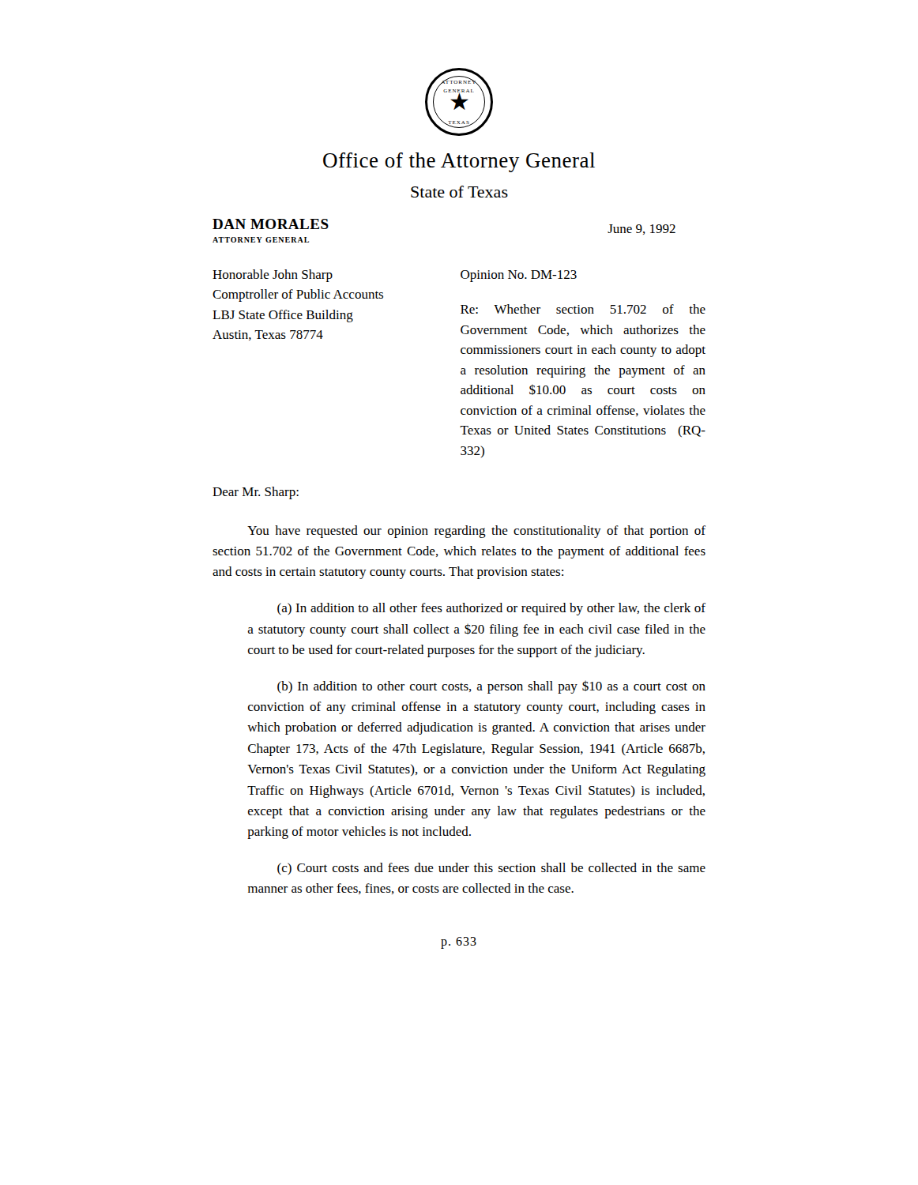ATTORNEY GENERAL
★
TEXAS
Office of the Attorney General
State of Texas
DAN MORALES
ATTORNEY GENERAL
June 9, 1992
Honorable John Sharp
Comptroller of Public Accounts
LBJ State Office Building
Austin, Texas 78774
Opinion No. DM-123
Re: Whether section 51.702 of the Government Code, which authorizes the commissioners court in each county to adopt a resolution requiring the payment of an additional $10.00 as court costs on conviction of a criminal offense, violates the Texas or United States Constitutions (RQ-332)
Dear Mr. Sharp:
You have requested our opinion regarding the constitutionality of that portion of section 51.702 of the Government Code, which relates to the payment of additional fees and costs in certain statutory county courts. That provision states:
(a) In addition to all other fees authorized or required by other law, the clerk of a statutory county court shall collect a $20 filing fee in each civil case filed in the court to be used for court-related purposes for the support of the judiciary.
(b) In addition to other court costs, a person shall pay $10 as a court cost on conviction of any criminal offense in a statutory county court, including cases in which probation or deferred adjudication is granted. A conviction that arises under Chapter 173, Acts of the 47th Legislature, Regular Session, 1941 (Article 6687b, Vernon's Texas Civil Statutes), or a conviction under the Uniform Act Regulating Traffic on Highways (Article 6701d, Vernon 's Texas Civil Statutes) is included, except that a conviction arising under any law that regulates pedestrians or the parking of motor vehicles is not included.
(c) Court costs and fees due under this section shall be collected in the same manner as other fees, fines, or costs are collected in the case.
p. 633